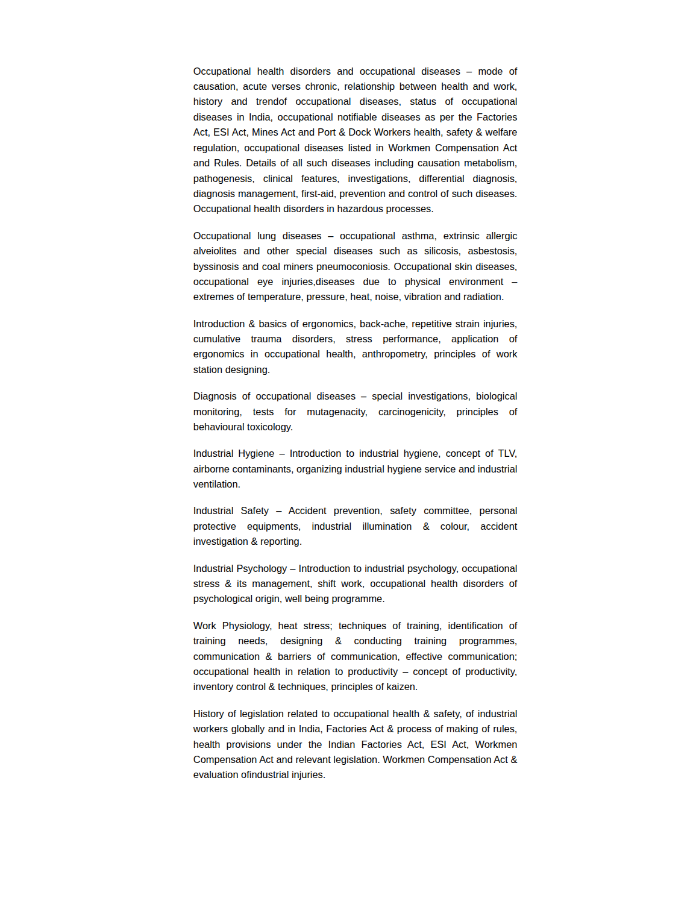Occupational health disorders and occupational diseases – mode of causation, acute verses chronic, relationship between health and work, history and trendof occupational diseases, status of occupational diseases in India, occupational notifiable diseases as per the Factories Act, ESI Act, Mines Act and Port & Dock Workers health, safety & welfare regulation, occupational diseases listed in Workmen Compensation Act and Rules. Details of all such diseases including causation metabolism, pathogenesis, clinical features, investigations, differential diagnosis, diagnosis management, first-aid, prevention and control of such diseases. Occupational health disorders in hazardous processes.
Occupational lung diseases – occupational asthma, extrinsic allergic alveiolites and other special diseases such as silicosis, asbestosis, byssinosis and coal miners pneumoconiosis. Occupational skin diseases, occupational eye injuries,diseases due to physical environment – extremes of temperature, pressure, heat, noise, vibration and radiation.
Introduction & basics of ergonomics, back-ache, repetitive strain injuries, cumulative trauma disorders, stress performance, application of ergonomics in occupational health, anthropometry, principles of work station designing.
Diagnosis of occupational diseases – special investigations, biological monitoring, tests for mutagenacity, carcinogenicity, principles of behavioural toxicology.
Industrial Hygiene – Introduction to industrial hygiene, concept of TLV, airborne contaminants, organizing industrial hygiene service and industrial ventilation.
Industrial Safety – Accident prevention, safety committee, personal protective equipments, industrial illumination & colour, accident investigation & reporting.
Industrial Psychology – Introduction to industrial psychology, occupational stress & its management, shift work, occupational health disorders of psychological origin, well being programme.
Work Physiology, heat stress; techniques of training, identification of training needs, designing & conducting training programmes, communication & barriers of communication, effective communication; occupational health in relation to productivity – concept of productivity, inventory control & techniques, principles of kaizen.
History of legislation related to occupational health & safety, of industrial workers globally and in India, Factories Act & process of making of rules, health provisions under the Indian Factories Act, ESI Act, Workmen Compensation Act and relevant legislation. Workmen Compensation Act & evaluation ofindustrial injuries.